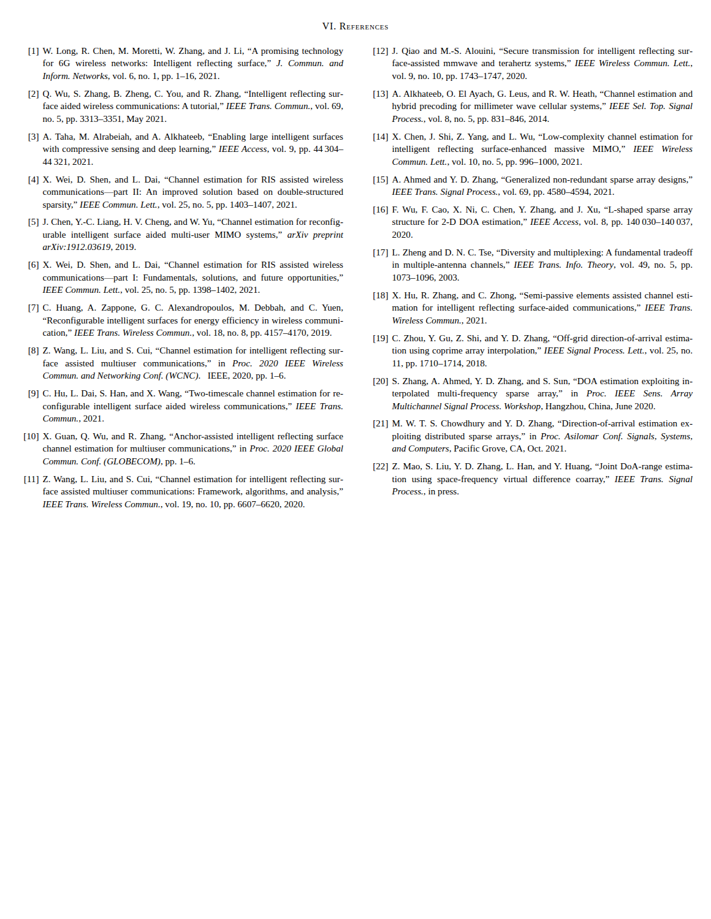VI. References
W. Long, R. Chen, M. Moretti, W. Zhang, and J. Li, “A promising technology for 6G wireless networks: Intelligent reflecting surface,” J. Commun. and Inform. Networks, vol. 6, no. 1, pp. 1–16, 2021.
Q. Wu, S. Zhang, B. Zheng, C. You, and R. Zhang, “Intelligent reflecting surface aided wireless communications: A tutorial,” IEEE Trans. Commun., vol. 69, no. 5, pp. 3313–3351, May 2021.
A. Taha, M. Alrabeiah, and A. Alkhateeb, “Enabling large intelligent surfaces with compressive sensing and deep learning,” IEEE Access, vol. 9, pp. 44 304–44 321, 2021.
X. Wei, D. Shen, and L. Dai, “Channel estimation for RIS assisted wireless communications—part II: An improved solution based on double-structured sparsity,” IEEE Commun. Lett., vol. 25, no. 5, pp. 1403–1407, 2021.
J. Chen, Y.-C. Liang, H. V. Cheng, and W. Yu, “Channel estimation for reconfigurable intelligent surface aided multi-user MIMO systems,” arXiv preprint arXiv:1912.03619, 2019.
X. Wei, D. Shen, and L. Dai, “Channel estimation for RIS assisted wireless communications—part I: Fundamentals, solutions, and future opportunities,” IEEE Commun. Lett., vol. 25, no. 5, pp. 1398–1402, 2021.
C. Huang, A. Zappone, G. C. Alexandropoulos, M. Debbah, and C. Yuen, “Reconfigurable intelligent surfaces for energy efficiency in wireless communication,” IEEE Trans. Wireless Commun., vol. 18, no. 8, pp. 4157–4170, 2019.
Z. Wang, L. Liu, and S. Cui, “Channel estimation for intelligent reflecting surface assisted multiuser communications,” in Proc. 2020 IEEE Wireless Commun. and Networking Conf. (WCNC). IEEE, 2020, pp. 1–6.
C. Hu, L. Dai, S. Han, and X. Wang, “Two-timescale channel estimation for reconfigurable intelligent surface aided wireless communications,” IEEE Trans. Commun., 2021.
X. Guan, Q. Wu, and R. Zhang, “Anchor-assisted intelligent reflecting surface channel estimation for multiuser communications,” in Proc. 2020 IEEE Global Commun. Conf. (GLOBECOM), pp. 1–6.
Z. Wang, L. Liu, and S. Cui, “Channel estimation for intelligent reflecting surface assisted multiuser communications: Framework, algorithms, and analysis,” IEEE Trans. Wireless Commun., vol. 19, no. 10, pp. 6607–6620, 2020.
J. Qiao and M.-S. Alouini, “Secure transmission for intelligent reflecting surface-assisted mmwave and terahertz systems,” IEEE Wireless Commun. Lett., vol. 9, no. 10, pp. 1743–1747, 2020.
A. Alkhateeb, O. El Ayach, G. Leus, and R. W. Heath, “Channel estimation and hybrid precoding for millimeter wave cellular systems,” IEEE Sel. Top. Signal Process., vol. 8, no. 5, pp. 831–846, 2014.
X. Chen, J. Shi, Z. Yang, and L. Wu, “Low-complexity channel estimation for intelligent reflecting surface-enhanced massive MIMO,” IEEE Wireless Commun. Lett., vol. 10, no. 5, pp. 996–1000, 2021.
A. Ahmed and Y. D. Zhang, “Generalized non-redundant sparse array designs,” IEEE Trans. Signal Process., vol. 69, pp. 4580–4594, 2021.
F. Wu, F. Cao, X. Ni, C. Chen, Y. Zhang, and J. Xu, “L-shaped sparse array structure for 2-D DOA estimation,” IEEE Access, vol. 8, pp. 140 030–140 037, 2020.
L. Zheng and D. N. C. Tse, “Diversity and multiplexing: A fundamental tradeoff in multiple-antenna channels,” IEEE Trans. Info. Theory, vol. 49, no. 5, pp. 1073–1096, 2003.
X. Hu, R. Zhang, and C. Zhong, “Semi-passive elements assisted channel estimation for intelligent reflecting surface-aided communications,” IEEE Trans. Wireless Commun., 2021.
C. Zhou, Y. Gu, Z. Shi, and Y. D. Zhang, “Off-grid direction-of-arrival estimation using coprime array interpolation,” IEEE Signal Process. Lett., vol. 25, no. 11, pp. 1710–1714, 2018.
S. Zhang, A. Ahmed, Y. D. Zhang, and S. Sun, “DOA estimation exploiting interpolated multi-frequency sparse array,” in Proc. IEEE Sens. Array Multichannel Signal Process. Workshop, Hangzhou, China, June 2020.
M. W. T. S. Chowdhury and Y. D. Zhang, “Direction-of-arrival estimation exploiting distributed sparse arrays,” in Proc. Asilomar Conf. Signals, Systems, and Computers, Pacific Grove, CA, Oct. 2021.
Z. Mao, S. Liu, Y. D. Zhang, L. Han, and Y. Huang, “Joint DoA-range estimation using space-frequency virtual difference coarray,” IEEE Trans. Signal Process., in press.